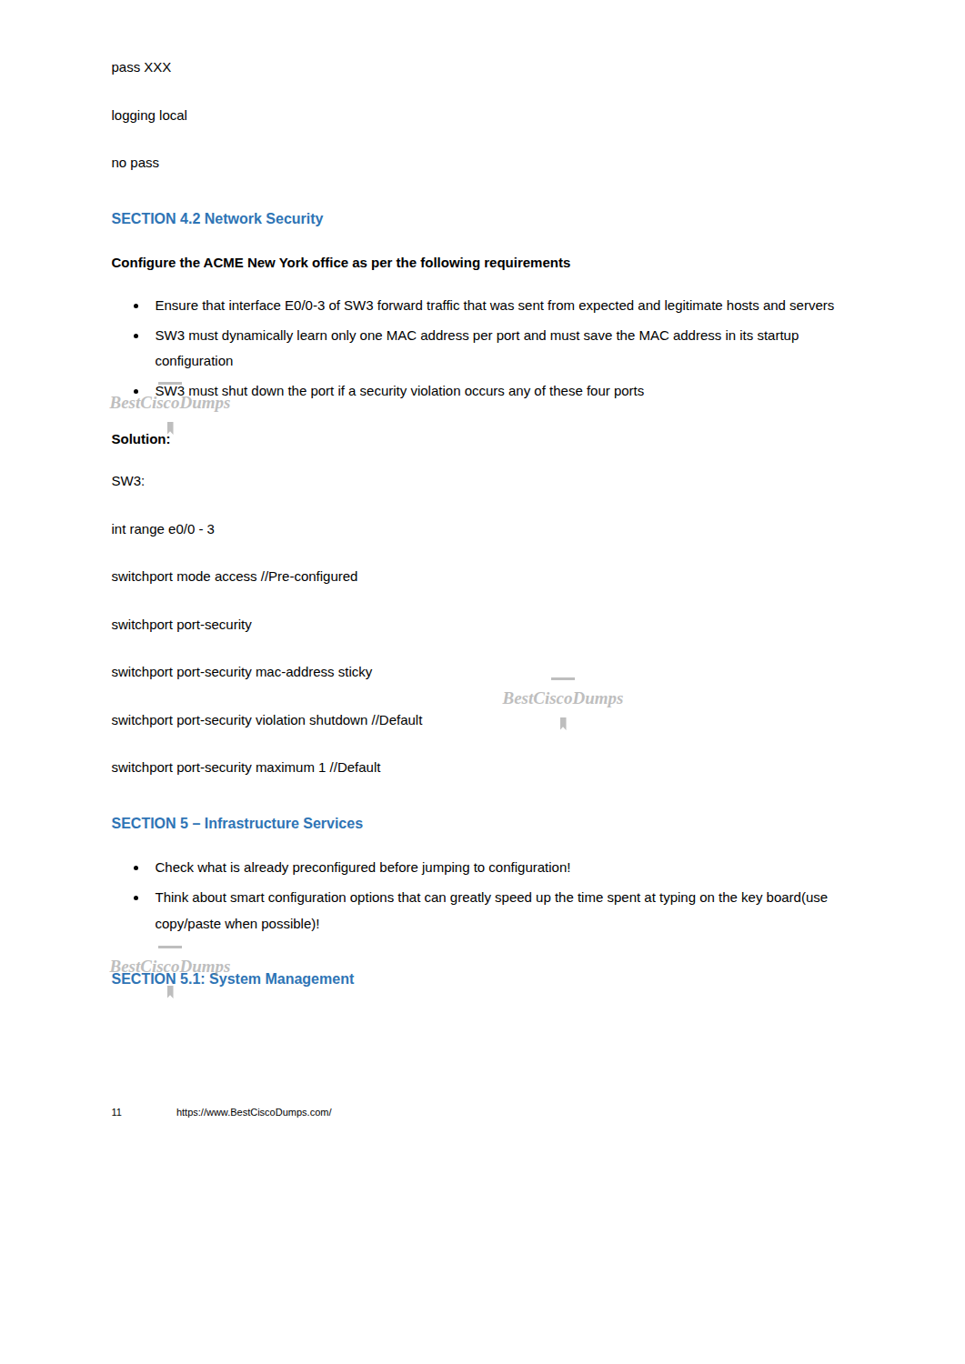BestCiscoDumps
BestCiscoDumps
BestCiscoDumps
pass XXX
logging local
no pass
SECTION 4.2 Network Security
Configure the ACME New York office as per the following requirements
Ensure that interface E0/0-3 of SW3 forward traffic that was sent from expected and legitimate hosts and servers
SW3 must dynamically learn only one MAC address per port and must save the MAC address in its startup configuration
SW3 must shut down the port if a security violation occurs any of these four ports
Solution:
SW3:
int range e0/0 - 3
switchport mode access //Pre-configured
switchport port-security
switchport port-security mac-address sticky
switchport port-security violation shutdown //Default
switchport port-security maximum 1 //Default
SECTION 5 – Infrastructure Services
Check what is already preconfigured before jumping to configuration!
Think about smart configuration options that can greatly speed up the time spent at typing on the key board(use copy/paste when possible)!
SECTION 5.1: System Management
11 https://www.BestCiscoDumps.com/